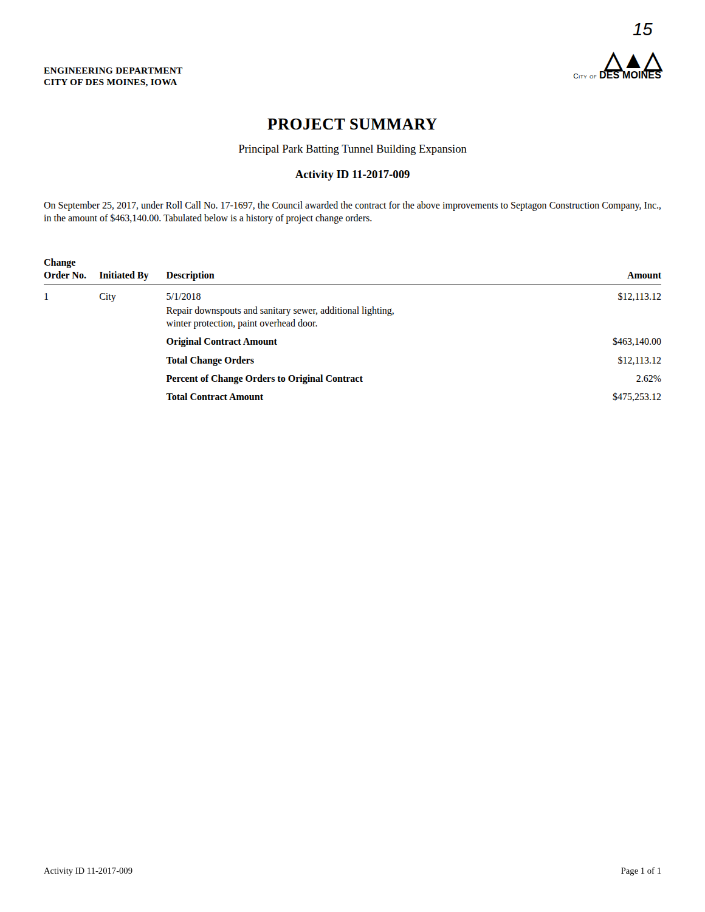15
ENGINEERING DEPARTMENT
CITY OF DES MOINES, IOWA
△▲△
City of DES MOINES
PROJECT SUMMARY
Principal Park Batting Tunnel Building Expansion
Activity ID 11-2017-009
On September 25, 2017, under Roll Call No. 17-1697, the Council awarded the contract for the above improvements to Septagon Construction Company, Inc., in the amount of $463,140.00. Tabulated below is a history of project change orders.
| Change Order No. | Initiated By | Description | Amount |
| --- | --- | --- | --- |
| 1 | City | 5/1/2018 Repair downspouts and sanitary sewer, additional lighting, winter protection, paint overhead door. | $12,113.12 |
| | | Original Contract Amount | $463,140.00 |
| | | Total Change Orders | $12,113.12 |
| | | Percent of Change Orders to Original Contract | 2.62% |
| | | Total Contract Amount | $475,253.12 |
Activity ID 11-2017-009 Page 1 of 1